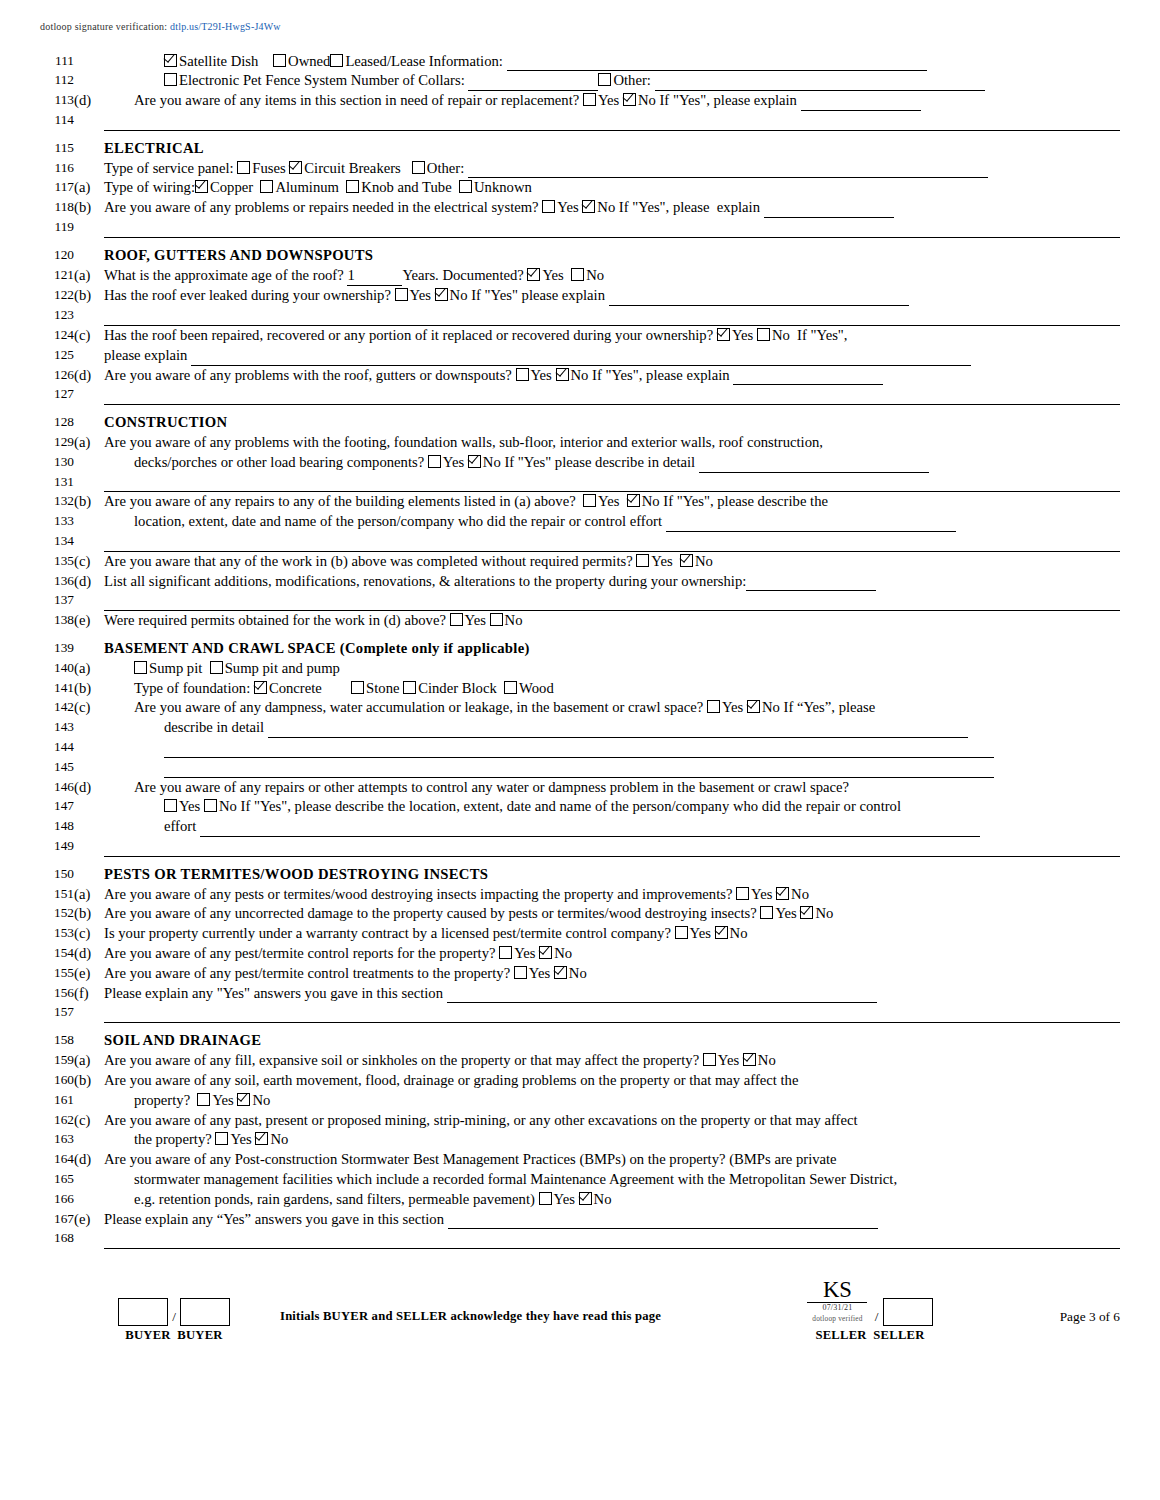dotloop signature verification: dtlp.us/T29I-HwgS-J4Ww
| 111 | | Satellite Dish Owned Leased/Lease Information: |
| 112 | | Electronic Pet Fence System Number of Collars: Other: |
| 113 | (d) | Are you aware of any items in this section in need of repair or replacement? Yes No If "Yes", please explain |
| 114 | | |
| 115 | | ELECTRICAL |
| 116 | | Type of service panel: Fuses Circuit Breakers Other: |
| 117 | (a) | Type of wiring: Copper Aluminum Knob and Tube Unknown |
| 118 | (b) | Are you aware of any problems or repairs needed in the electrical system? Yes No If "Yes", please explain |
| 119 | | |
| 120 | | ROOF, GUTTERS AND DOWNSPOUTS |
| 121 | (a) | What is the approximate age of the roof? 1 Years. Documented? Yes No |
| 122 | (b) | Has the roof ever leaked during your ownership? Yes No If "Yes" please explain |
| 123 | | |
| 124 | (c) | Has the roof been repaired, recovered or any portion of it replaced or recovered during your ownership? Yes No If "Yes", |
| 125 | | please explain |
| 126 | (d) | Are you aware of any problems with the roof, gutters or downspouts? Yes No If "Yes", please explain |
| 127 | | |
| 128 | | CONSTRUCTION |
| 129 | (a) | Are you aware of any problems with the footing, foundation walls, sub-floor, interior and exterior walls, roof construction, |
| 130 | | decks/porches or other load bearing components? Yes No If "Yes" please describe in detail |
| 131 | | |
| 132 | (b) | Are you aware of any repairs to any of the building elements listed in (a) above? Yes No If "Yes", please describe the |
| 133 | | location, extent, date and name of the person/company who did the repair or control effort |
| 134 | | |
| 135 | (c) | Are you aware that any of the work in (b) above was completed without required permits? Yes No |
| 136 | (d) | List all significant additions, modifications, renovations, & alterations to the property during your ownership: |
| 137 | | |
| 138 | (e) | Were required permits obtained for the work in (d) above? Yes No |
| 139 | | BASEMENT AND CRAWL SPACE (Complete only if applicable) |
| 140 | (a) | Sump pit Sump pit and pump |
| 141 | (b) | Type of foundation: Concrete Stone Cinder Block Wood |
| 142 | (c) | Are you aware of any dampness, water accumulation or leakage, in the basement or crawl space? Yes No If “Yes”, please |
| 143 | | describe in detail |
| 144 | | |
| 145 | | |
| 146 | (d) | Are you aware of any repairs or other attempts to control any water or dampness problem in the basement or crawl space? |
| 147 | | Yes No If "Yes", please describe the location, extent, date and name of the person/company who did the repair or control |
| 148 | | effort |
| 149 | | |
| 150 | | PESTS OR TERMITES/WOOD DESTROYING INSECTS |
| 151 | (a) | Are you aware of any pests or termites/wood destroying insects impacting the property and improvements? Yes No |
| 152 | (b) | Are you aware of any uncorrected damage to the property caused by pests or termites/wood destroying insects? Yes No |
| 153 | (c) | Is your property currently under a warranty contract by a licensed pest/termite control company? Yes No |
| 154 | (d) | Are you aware of any pest/termite control reports for the property? Yes No |
| 155 | (e) | Are you aware of any pest/termite control treatments to the property? Yes No |
| 156 | (f) | Please explain any "Yes" answers you gave in this section |
| 157 | | |
| 158 | | SOIL AND DRAINAGE |
| 159 | (a) | Are you aware of any fill, expansive soil or sinkholes on the property or that may affect the property? Yes No |
| 160 | (b) | Are you aware of any soil, earth movement, flood, drainage or grading problems on the property or that may affect the |
| 161 | | property? Yes No |
| 162 | (c) | Are you aware of any past, present or proposed mining, strip-mining, or any other excavations on the property or that may affect |
| 163 | | the property? Yes No |
| 164 | (d) | Are you aware of any Post-construction Stormwater Best Management Practices (BMPs) on the property? (BMPs are private |
| 165 | | stormwater management facilities which include a recorded formal Maintenance Agreement with the Metropolitan Sewer District, |
| 166 | | e.g. retention ponds, rain gardens, sand filters, permeable pavement) Yes No |
| 167 | (e) | Please explain any “Yes” answers you gave in this section |
| 168 | | |
| | / | Initials BUYER and SELLER acknowledge they have read this page | KS 07/31/21 dotloop verified / | Page 3 of 6 |
| | BUYER BUYER | | SELLER SELLER | |